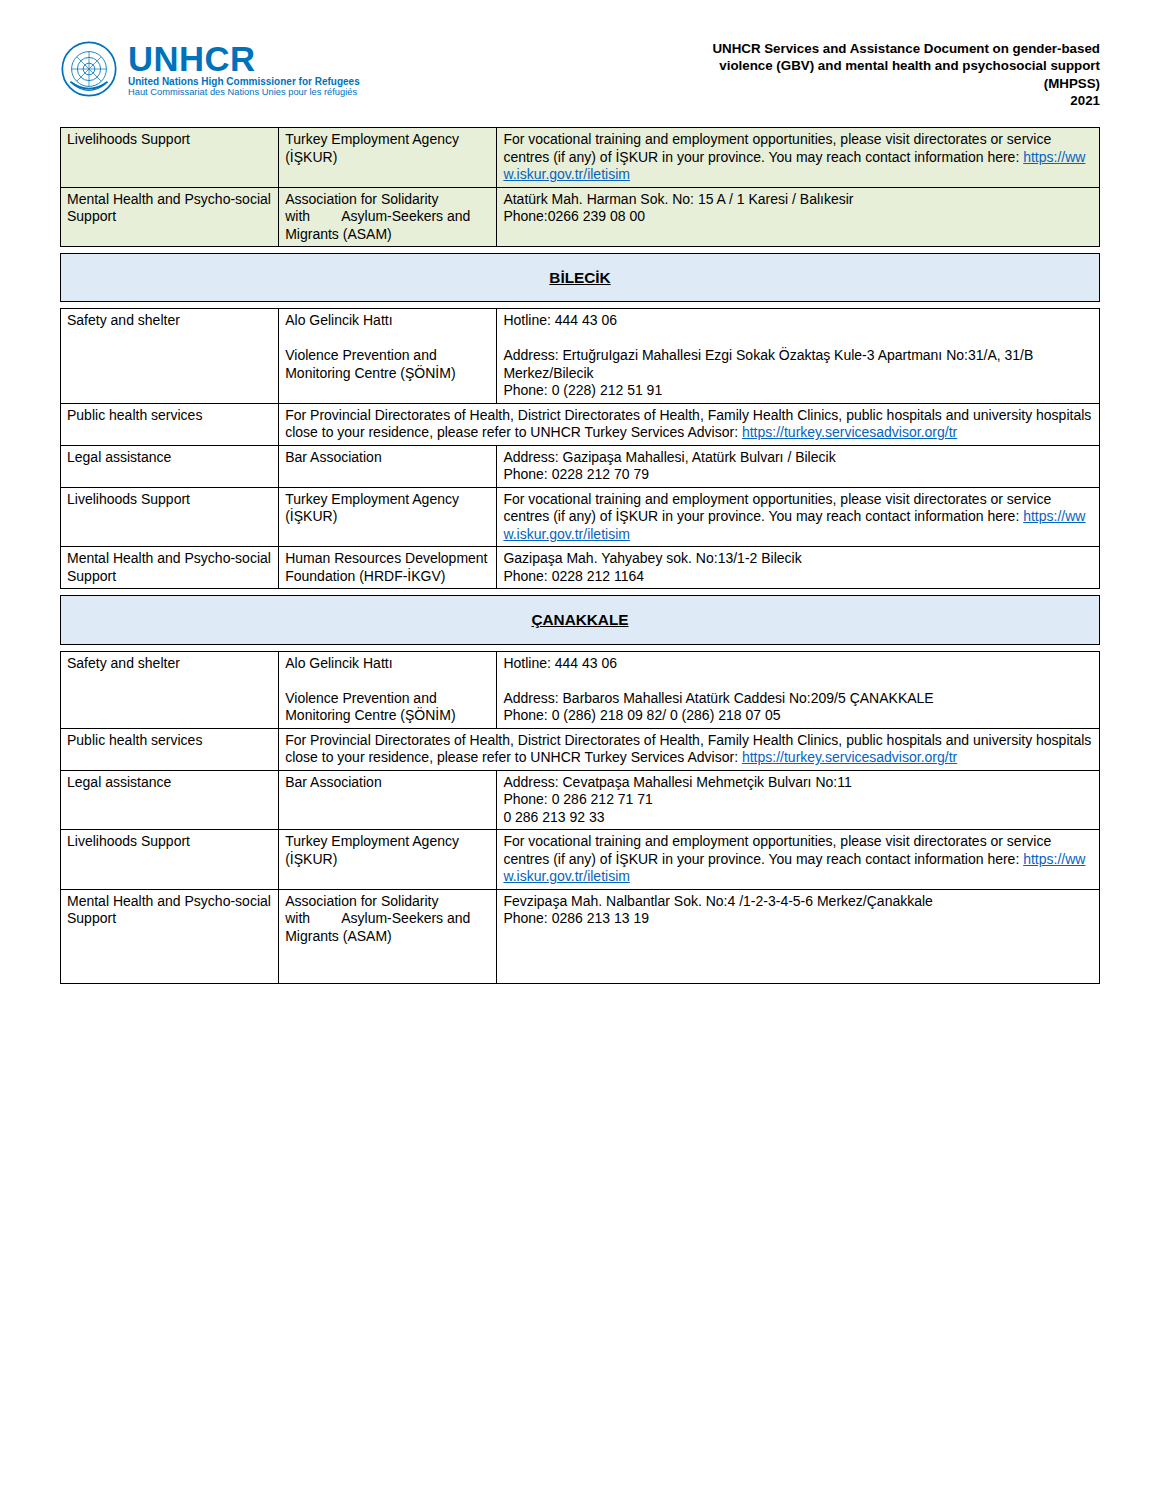UNHCR
United Nations High Commissioner for Refugees
Haut Commissariat des Nations Unies pour les réfugiés
UNHCR Services and Assistance Document on gender-based
violence (GBV) and mental health and psychosocial support
(MHPSS)
2021
| Livelihoods Support | Turkey Employment Agency (İŞKUR) | For vocational training and employment opportunities, please visit directorates or service centres (if any) of İŞKUR in your province. You may reach contact information here: https://www.iskur.gov.tr/iletisim |
| Mental Health and Psycho-social Support | Association for Solidarity with Asylum-Seekers and Migrants (ASAM) | Atatürk Mah. Harman Sok. No: 15 A / 1 Karesi / Balıkesir Phone:0266 239 08 00 |
| BİLECİK |
| Safety and shelter | Alo Gelincik Hattı Violence Prevention and Monitoring Centre (ŞÖNİM) | Hotline: 444 43 06 Address: ErtuğruIgazi Mahallesi Ezgi Sokak Özaktaş Kule-3 Apartmanı No:31/A, 31/B Merkez/Bilecik Phone: 0 (228) 212 51 91 |
| Public health services | For Provincial Directorates of Health, District Directorates of Health, Family Health Clinics, public hospitals and university hospitals close to your residence, please refer to UNHCR Turkey Services Advisor: https://turkey.servicesadvisor.org/tr |
| Legal assistance | Bar Association | Address: Gazipaşa Mahallesi, Atatürk Bulvarı / Bilecik Phone: 0228 212 70 79 |
| Livelihoods Support | Turkey Employment Agency (İŞKUR) | For vocational training and employment opportunities, please visit directorates or service centres (if any) of İŞKUR in your province. You may reach contact information here: https://www.iskur.gov.tr/iletisim |
| Mental Health and Psycho-social Support | Human Resources Development Foundation (HRDF-İKGV) | Gazipaşa Mah. Yahyabey sok. No:13/1-2 Bilecik Phone: 0228 212 1164 |
| ÇANAKKALE |
| Safety and shelter | Alo Gelincik Hattı Violence Prevention and Monitoring Centre (ŞÖNİM) | Hotline: 444 43 06 Address: Barbaros Mahallesi Atatürk Caddesi No:209/5 ÇANAKKALE Phone: 0 (286) 218 09 82/ 0 (286) 218 07 05 |
| Public health services | For Provincial Directorates of Health, District Directorates of Health, Family Health Clinics, public hospitals and university hospitals close to your residence, please refer to UNHCR Turkey Services Advisor: https://turkey.servicesadvisor.org/tr |
| Legal assistance | Bar Association | Address: Cevatpaşa Mahallesi Mehmetçik Bulvarı No:11 Phone: 0 286 212 71 71 0 286 213 92 33 |
| Livelihoods Support | Turkey Employment Agency (İŞKUR) | For vocational training and employment opportunities, please visit directorates or service centres (if any) of İŞKUR in your province. You may reach contact information here: https://www.iskur.gov.tr/iletisim |
| Mental Health and Psycho-social Support | Association for Solidarity with Asylum-Seekers and Migrants (ASAM) | Fevzipaşa Mah. Nalbantlar Sok. No:4 /1-2-3-4-5-6 Merkez/Çanakkale Phone: 0286 213 13 19 |